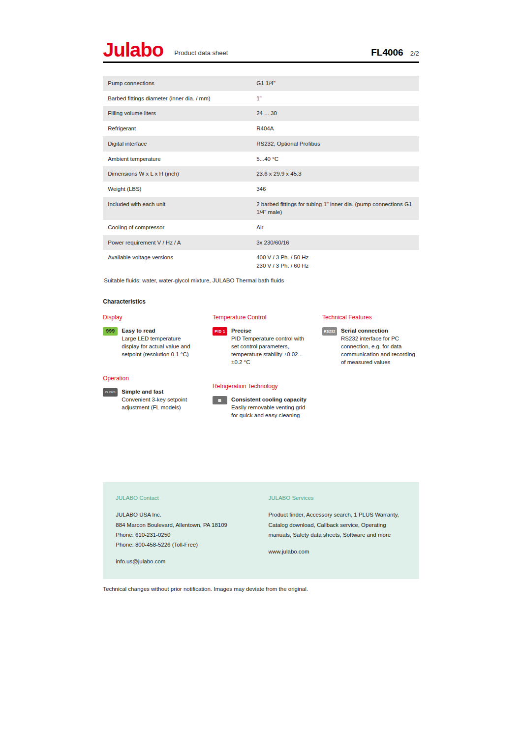Julabo
Product data sheet
FL4006
2/2
| Pump connections | G1 1/4" |
| Barbed fittings diameter (inner dia. / mm) | 1" |
| Filling volume liters | 24 ... 30 |
| Refrigerant | R404A |
| Digital interface | RS232, Optional Profibus |
| Ambient temperature | 5...40 °C |
| Dimensions W x L x H (inch) | 23.6 x 29.9 x 45.3 |
| Weight (LBS) | 346 |
| Included with each unit | 2 barbed fittings for tubing 1" inner dia. (pump connections G1 1/4" male) |
| Cooling of compressor | Air |
| Power requirement V / Hz / A | 3x 230/60/16 |
| Available voltage versions | 400 V / 3 Ph. / 50 Hz 230 V / 3 Ph. / 60 Hz |
Suitable fluids: water, water-glycol mixture, JULABO Thermal bath fluids
Characteristics
Display
999
Easy to read Large LED temperature display for actual value and setpoint (resolution 0.1 °C)
Operation
▭▭▭
Simple and fast Convenient 3-key setpoint adjustment (FL models)
Temperature Control
PID 1
Precise PID Temperature control with set control parameters, temperature stability ±0.02...±0.2 °C
Refrigeration Technology
▤
Consistent cooling capacity Easily removable venting grid for quick and easy cleaning
Technical Features
RS232
Serial connection RS232 interface for PC connection, e.g. for data communication and recording of measured values
JULABO Contact
JULABO USA Inc.
884 Marcon Boulevard, Allentown, PA 18109
Phone: 610-231-0250
Phone: 800-458-5226 (Toll-Free)
info.us@julabo.com
JULABO Services
Product finder, Accessory search, 1 PLUS Warranty, Catalog download, Callback service, Operating manuals, Safety data sheets, Software and more
www.julabo.com
Technical changes without prior notification. Images may deviate from the original.